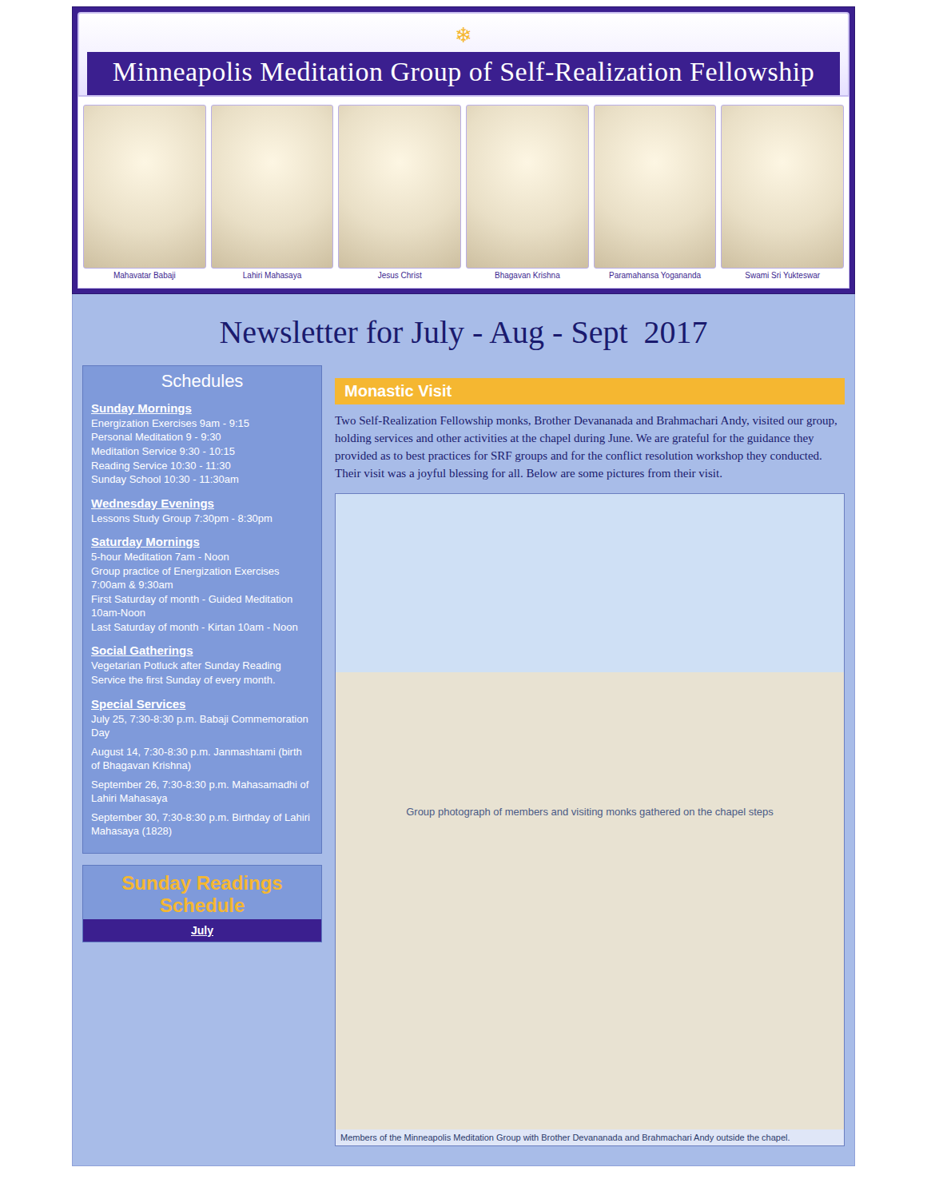❄
Minneapolis Meditation Group of Self-Realization Fellowship
Mahavatar Babaji
Lahiri Mahasaya
Jesus Christ
Bhagavan Krishna
Paramahansa Yogananda
Swami Sri Yukteswar
Newsletter for July - Aug - Sept 2017
Schedules
Sunday Mornings
Energization Exercises 9am - 9:15 Personal Meditation 9 - 9:30 Meditation Service 9:30 - 10:15 Reading Service 10:30 - 11:30 Sunday School 10:30 - 11:30am
Wednesday Evenings
Lessons Study Group 7:30pm - 8:30pm
Saturday Mornings
5-hour Meditation 7am - Noon Group practice of Energization Exercises 7:00am & 9:30am First Saturday of month - Guided Meditation 10am-Noon Last Saturday of month - Kirtan 10am - Noon
Social Gatherings
Vegetarian Potluck after Sunday Reading Service the first Sunday of every month.
Special Services
July 25, 7:30-8:30 p.m. Babaji Commemoration Day
August 14, 7:30-8:30 p.m. Janmashtami (birth of Bhagavan Krishna)
September 26, 7:30-8:30 p.m. Mahasamadhi of Lahiri Mahasaya
September 30, 7:30-8:30 p.m. Birthday of Lahiri Mahasaya (1828)
Sunday Readings
Schedule
July
Monastic Visit
Two Self-Realization Fellowship monks, Brother Devananada and Brahmachari Andy, visited our group, holding services and other activities at the chapel during June. We are grateful for the guidance they provided as to best practices for SRF groups and for the conflict resolution workshop they conducted. Their visit was a joyful blessing for all. Below are some pictures from their visit.
Group photograph of members and visiting monks gathered on the chapel steps
Members of the Minneapolis Meditation Group with Brother Devananada and Brahmachari Andy outside the chapel.